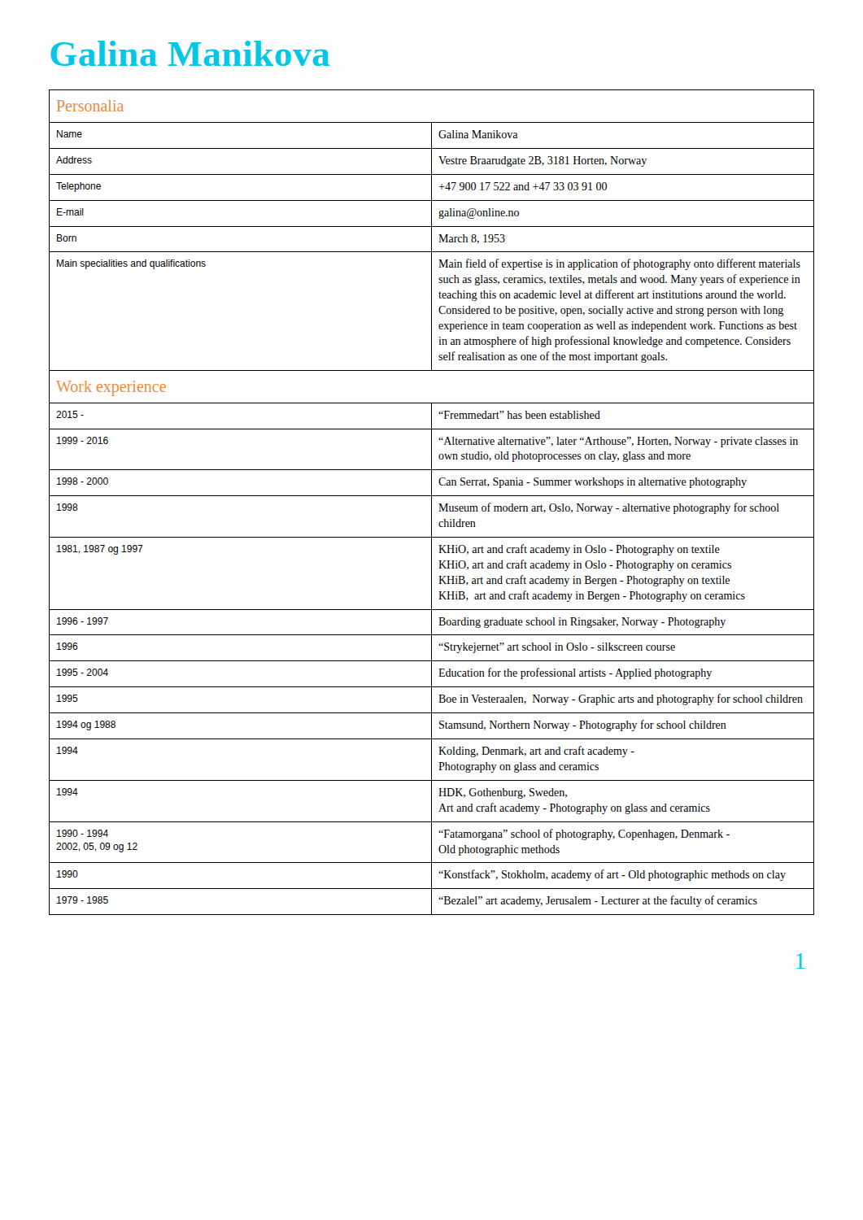Galina Manikova
| Personalia |
| Name | Galina Manikova |
| Address | Vestre Braarudgate 2B, 3181 Horten, Norway |
| Telephone | +47 900 17 522 and +47 33 03 91 00 |
| E-mail | galina@online.no |
| Born | March 8, 1953 |
| Main specialities and qualifications | Main field of expertise is in application of photography onto different materials such as glass, ceramics, textiles, metals and wood. Many years of experience in teaching this on academic level at different art institutions around the world. Considered to be positive, open, socially active and strong person with long experience in team cooperation as well as independent work. Functions as best in an atmosphere of high professional knowledge and competence. Considers self realisation as one of the most important goals. |
| Work experience |
| 2015 - | “Fremmedart” has been established |
| 1999 - 2016 | “Alternative alternative”, later “Arthouse”, Horten, Norway - private classes in own studio, old photoprocesses on clay, glass and more |
| 1998 - 2000 | Can Serrat, Spania - Summer workshops in alternative photography |
| 1998 | Museum of modern art, Oslo, Norway - alternative photography for school children |
| 1981, 1987 og 1997 | KHiO, art and craft academy in Oslo - Photography on textile KHiO, art and craft academy in Oslo - Photography on ceramics KHiB, art and craft academy in Bergen - Photography on textile KHiB, art and craft academy in Bergen - Photography on ceramics |
| 1996 - 1997 | Boarding graduate school in Ringsaker, Norway - Photography |
| 1996 | “Strykejernet” art school in Oslo - silkscreen course |
| 1995 - 2004 | Education for the professional artists - Applied photography |
| 1995 | Boe in Vesteraalen, Norway - Graphic arts and photography for school children |
| 1994 og 1988 | Stamsund, Northern Norway - Photography for school children |
| 1994 | Kolding, Denmark, art and craft academy - Photography on glass and ceramics |
| 1994 | HDK, Gothenburg, Sweden, Art and craft academy - Photography on glass and ceramics |
| 1990 - 1994 2002, 05, 09 og 12 | “Fatamorgana” school of photography, Copenhagen, Denmark - Old photographic methods |
| 1990 | “Konstfack”, Stokholm, academy of art - Old photographic methods on clay |
| 1979 - 1985 | “Bezalel” art academy, Jerusalem - Lecturer at the faculty of ceramics |
1